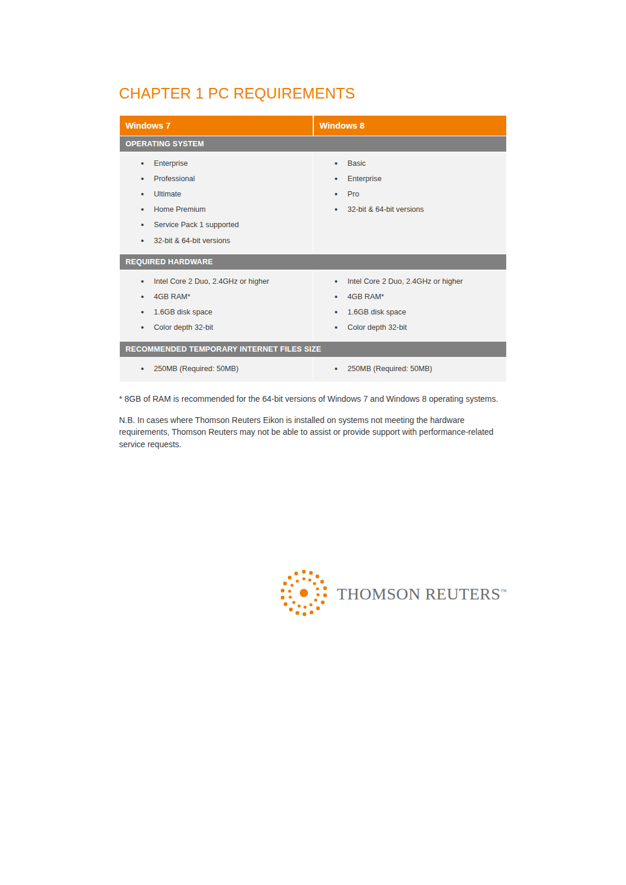CHAPTER 1 PC REQUIREMENTS
| Windows 7 | Windows 8 |
| --- | --- |
| OPERATING SYSTEM |
| Enterprise Professional Ultimate Home Premium Service Pack 1 supported 32-bit & 64-bit versions | Basic Enterprise Pro 32-bit & 64-bit versions |
| REQUIRED HARDWARE |
| Intel Core 2 Duo, 2.4GHz or higher 4GB RAM* 1.6GB disk space Color depth 32-bit | Intel Core 2 Duo, 2.4GHz or higher 4GB RAM* 1.6GB disk space Color depth 32-bit |
| RECOMMENDED TEMPORARY INTERNET FILES SIZE |
| 250MB (Required: 50MB) | 250MB (Required: 50MB) |
* 8GB of RAM is recommended for the 64-bit versions of Windows 7 and Windows 8 operating systems.
N.B. In cases where Thomson Reuters Eikon is installed on systems not meeting the hardware requirements, Thomson Reuters may not be able to assist or provide support with performance-related service requests.
THOMSON REUTERS™